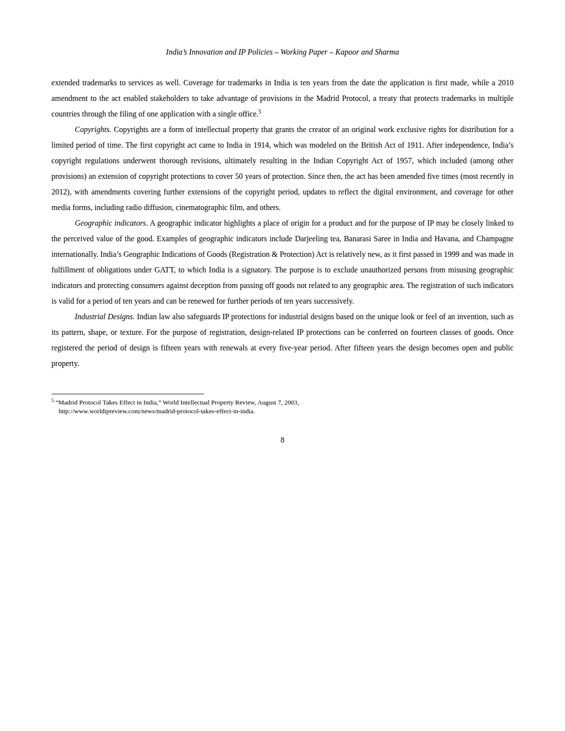India’s Innovation and IP Policies – Working Paper – Kapoor and Sharma
extended trademarks to services as well. Coverage for trademarks in India is ten years from the date the application is first made, while a 2010 amendment to the act enabled stakeholders to take advantage of provisions in the Madrid Protocol, a treaty that protects trademarks in multiple countries through the filing of one application with a single office.5
Copyrights. Copyrights are a form of intellectual property that grants the creator of an original work exclusive rights for distribution for a limited period of time. The first copyright act came to India in 1914, which was modeled on the British Act of 1911. After independence, India’s copyright regulations underwent thorough revisions, ultimately resulting in the Indian Copyright Act of 1957, which included (among other provisions) an extension of copyright protections to cover 50 years of protection. Since then, the act has been amended five times (most recently in 2012), with amendments covering further extensions of the copyright period, updates to reflect the digital environment, and coverage for other media forms, including radio diffusion, cinematographic film, and others.
Geographic indicators. A geographic indicator highlights a place of origin for a product and for the purpose of IP may be closely linked to the perceived value of the good. Examples of geographic indicators include Darjeeling tea, Banarasi Saree in India and Havana, and Champagne internationally. India’s Geographic Indications of Goods (Registration & Protection) Act is relatively new, as it first passed in 1999 and was made in fulfillment of obligations under GATT, to which India is a signatory. The purpose is to exclude unauthorized persons from misusing geographic indicators and protecting consumers against deception from passing off goods not related to any geographic area. The registration of such indicators is valid for a period of ten years and can be renewed for further periods of ten years successively.
Industrial Designs. Indian law also safeguards IP protections for industrial designs based on the unique look or feel of an invention, such as its pattern, shape, or texture. For the purpose of registration, design-related IP protections can be conferred on fourteen classes of goods. Once registered the period of design is fifteen years with renewals at every five-year period. After fifteen years the design becomes open and public property.
5 “Madrid Protocol Takes Effect in India,” World Intellectual Property Review, August 7, 2003, http://www.worldipreview.com/news/madrid-protocol-takes-effect-in-india.
8